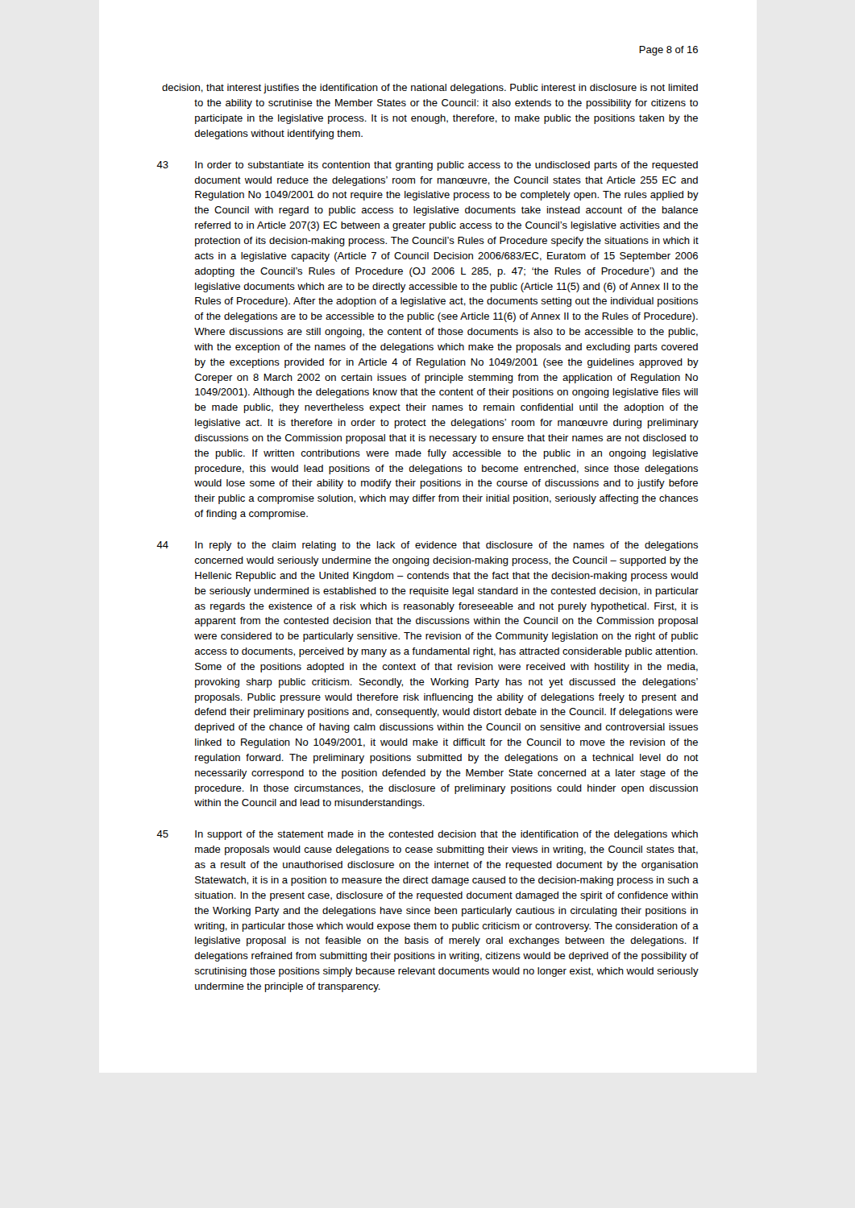Page 8 of 16
decision, that interest justifies the identification of the national delegations. Public interest in disclosure is not limited to the ability to scrutinise the Member States or the Council: it also extends to the possibility for citizens to participate in the legislative process. It is not enough, therefore, to make public the positions taken by the delegations without identifying them.
43 In order to substantiate its contention that granting public access to the undisclosed parts of the requested document would reduce the delegations’ room for manœuvre, the Council states that Article 255 EC and Regulation No 1049/2001 do not require the legislative process to be completely open. The rules applied by the Council with regard to public access to legislative documents take instead account of the balance referred to in Article 207(3) EC between a greater public access to the Council’s legislative activities and the protection of its decision-making process. The Council’s Rules of Procedure specify the situations in which it acts in a legislative capacity (Article 7 of Council Decision 2006/683/EC, Euratom of 15 September 2006 adopting the Council’s Rules of Procedure (OJ 2006 L 285, p. 47; ‘the Rules of Procedure’) and the legislative documents which are to be directly accessible to the public (Article 11(5) and (6) of Annex II to the Rules of Procedure). After the adoption of a legislative act, the documents setting out the individual positions of the delegations are to be accessible to the public (see Article 11(6) of Annex II to the Rules of Procedure). Where discussions are still ongoing, the content of those documents is also to be accessible to the public, with the exception of the names of the delegations which make the proposals and excluding parts covered by the exceptions provided for in Article 4 of Regulation No 1049/2001 (see the guidelines approved by Coreper on 8 March 2002 on certain issues of principle stemming from the application of Regulation No 1049/2001). Although the delegations know that the content of their positions on ongoing legislative files will be made public, they nevertheless expect their names to remain confidential until the adoption of the legislative act. It is therefore in order to protect the delegations’ room for manœuvre during preliminary discussions on the Commission proposal that it is necessary to ensure that their names are not disclosed to the public. If written contributions were made fully accessible to the public in an ongoing legislative procedure, this would lead positions of the delegations to become entrenched, since those delegations would lose some of their ability to modify their positions in the course of discussions and to justify before their public a compromise solution, which may differ from their initial position, seriously affecting the chances of finding a compromise.
44 In reply to the claim relating to the lack of evidence that disclosure of the names of the delegations concerned would seriously undermine the ongoing decision-making process, the Council – supported by the Hellenic Republic and the United Kingdom – contends that the fact that the decision-making process would be seriously undermined is established to the requisite legal standard in the contested decision, in particular as regards the existence of a risk which is reasonably foreseeable and not purely hypothetical. First, it is apparent from the contested decision that the discussions within the Council on the Commission proposal were considered to be particularly sensitive. The revision of the Community legislation on the right of public access to documents, perceived by many as a fundamental right, has attracted considerable public attention. Some of the positions adopted in the context of that revision were received with hostility in the media, provoking sharp public criticism. Secondly, the Working Party has not yet discussed the delegations’ proposals. Public pressure would therefore risk influencing the ability of delegations freely to present and defend their preliminary positions and, consequently, would distort debate in the Council. If delegations were deprived of the chance of having calm discussions within the Council on sensitive and controversial issues linked to Regulation No 1049/2001, it would make it difficult for the Council to move the revision of the regulation forward. The preliminary positions submitted by the delegations on a technical level do not necessarily correspond to the position defended by the Member State concerned at a later stage of the procedure. In those circumstances, the disclosure of preliminary positions could hinder open discussion within the Council and lead to misunderstandings.
45 In support of the statement made in the contested decision that the identification of the delegations which made proposals would cause delegations to cease submitting their views in writing, the Council states that, as a result of the unauthorised disclosure on the internet of the requested document by the organisation Statewatch, it is in a position to measure the direct damage caused to the decision-making process in such a situation. In the present case, disclosure of the requested document damaged the spirit of confidence within the Working Party and the delegations have since been particularly cautious in circulating their positions in writing, in particular those which would expose them to public criticism or controversy. The consideration of a legislative proposal is not feasible on the basis of merely oral exchanges between the delegations. If delegations refrained from submitting their positions in writing, citizens would be deprived of the possibility of scrutinising those positions simply because relevant documents would no longer exist, which would seriously undermine the principle of transparency.